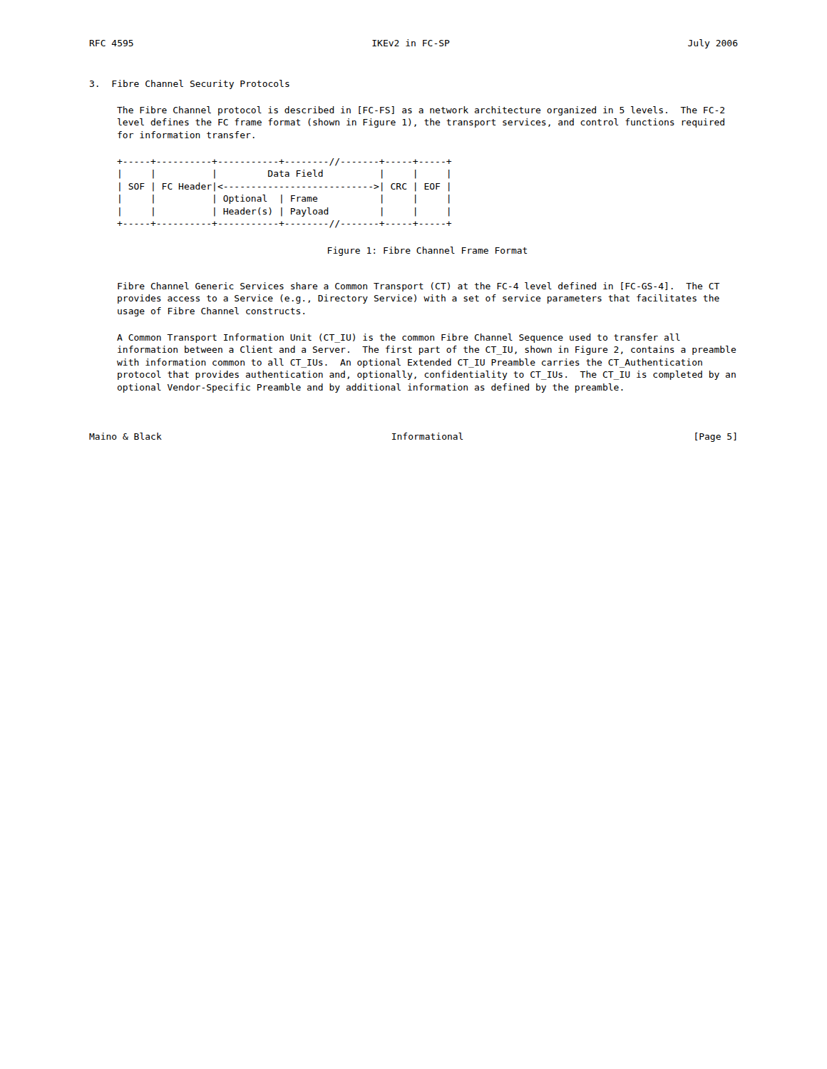RFC 4595 IKEv2 in FC-SP July 2006
3. Fibre Channel Security Protocols
The Fibre Channel protocol is described in [FC-FS] as a network architecture organized in 5 levels. The FC-2 level defines the FC frame format (shown in Figure 1), the transport services, and control functions required for information transfer.
+-----+----------+-----------+--------//-------+-----+-----+
|     |          |         Data Field          |     |     |
| SOF | FC Header|<--------------------------->| CRC | EOF |
|     |          | Optional  | Frame           |     |     |
|     |          | Header(s) | Payload         |     |     |
+-----+----------+-----------+--------//-------+-----+-----+
Figure 1: Fibre Channel Frame Format
Fibre Channel Generic Services share a Common Transport (CT) at the FC-4 level defined in [FC-GS-4]. The CT provides access to a Service (e.g., Directory Service) with a set of service parameters that facilitates the usage of Fibre Channel constructs.
A Common Transport Information Unit (CT_IU) is the common Fibre Channel Sequence used to transfer all information between a Client and a Server. The first part of the CT_IU, shown in Figure 2, contains a preamble with information common to all CT_IUs. An optional Extended CT_IU Preamble carries the CT_Authentication protocol that provides authentication and, optionally, confidentiality to CT_IUs. The CT_IU is completed by an optional Vendor-Specific Preamble and by additional information as defined by the preamble.
Maino & Black Informational [Page 5]